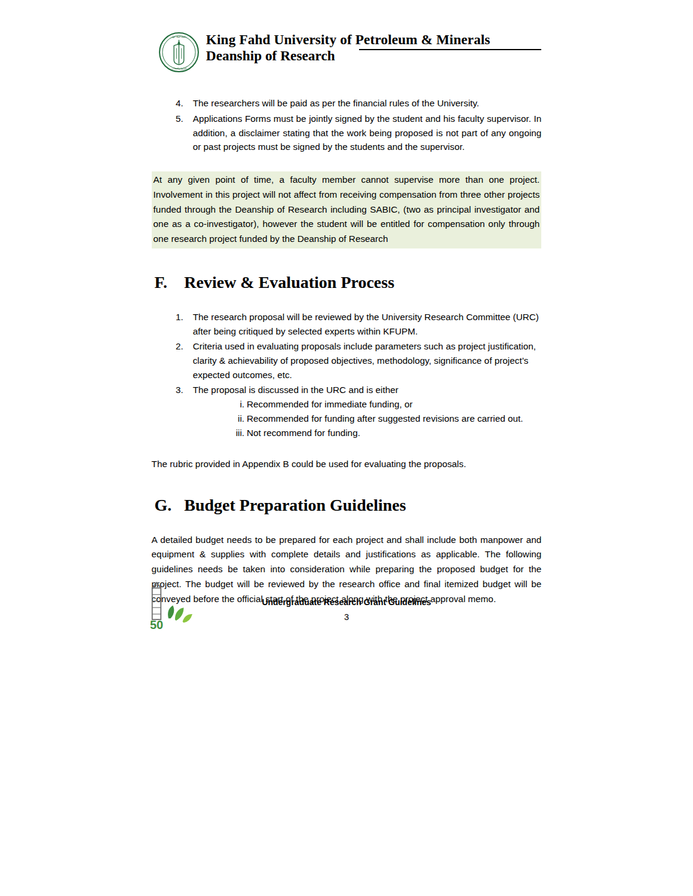جامعة الملك فهد للبترول والمعادن
King Fahd University of Petroleum & Minerals
Deanship of Research
4. The researchers will be paid as per the financial rules of the University.
5. Applications Forms must be jointly signed by the student and his faculty supervisor. In addition, a disclaimer stating that the work being proposed is not part of any ongoing or past projects must be signed by the students and the supervisor.
At any given point of time, a faculty member cannot supervise more than one project. Involvement in this project will not affect from receiving compensation from three other projects funded through the Deanship of Research including SABIC, (two as principal investigator and one as a co-investigator), however the student will be entitled for compensation only through one research project funded by the Deanship of Research
F. Review & Evaluation Process
1. The research proposal will be reviewed by the University Research Committee (URC) after being critiqued by selected experts within KFUPM.
2. Criteria used in evaluating proposals include parameters such as project justification, clarity & achievability of proposed objectives, methodology, significance of project’s expected outcomes, etc.
3. The proposal is discussed in the URC and is either
i. Recommended for immediate funding, or
ii. Recommended for funding after suggested revisions are carried out.
iii. Not recommend for funding.
The rubric provided in Appendix B could be used for evaluating the proposals.
G. Budget Preparation Guidelines
A detailed budget needs to be prepared for each project and shall include both manpower and equipment & supplies with complete details and justifications as applicable. The following guidelines needs be taken into consideration while preparing the proposed budget for the project. The budget will be reviewed by the research office and final itemized budget will be conveyed before the official start of the project along with the project approval memo.
50
Undergraduate Research Grant Guidelines
3